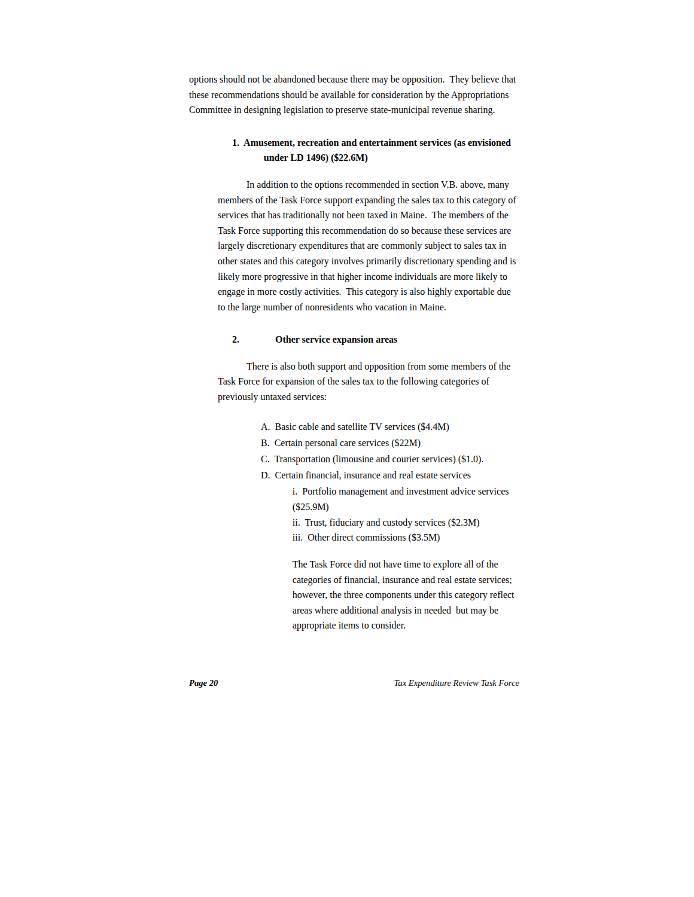options should not be abandoned because there may be opposition. They believe that these recommendations should be available for consideration by the Appropriations Committee in designing legislation to preserve state-municipal revenue sharing.
1. Amusement, recreation and entertainment services (as envisioned under LD 1496) ($22.6M)
In addition to the options recommended in section V.B. above, many members of the Task Force support expanding the sales tax to this category of services that has traditionally not been taxed in Maine. The members of the Task Force supporting this recommendation do so because these services are largely discretionary expenditures that are commonly subject to sales tax in other states and this category involves primarily discretionary spending and is likely more progressive in that higher income individuals are more likely to engage in more costly activities. This category is also highly exportable due to the large number of nonresidents who vacation in Maine.
2. Other service expansion areas
There is also both support and opposition from some members of the Task Force for expansion of the sales tax to the following categories of previously untaxed services:
A. Basic cable and satellite TV services ($4.4M)
B. Certain personal care services ($22M)
C. Transportation (limousine and courier services) ($1.0).
D. Certain financial, insurance and real estate services
i. Portfolio management and investment advice services($25.9M)
ii. Trust, fiduciary and custody services ($2.3M)
iii. Other direct commissions ($3.5M)
The Task Force did not have time to explore all of the categories of financial, insurance and real estate services; however, the three components under this category reflect areas where additional analysis in needed but may be appropriate items to consider.
Page 20 Tax Expenditure Review Task Force